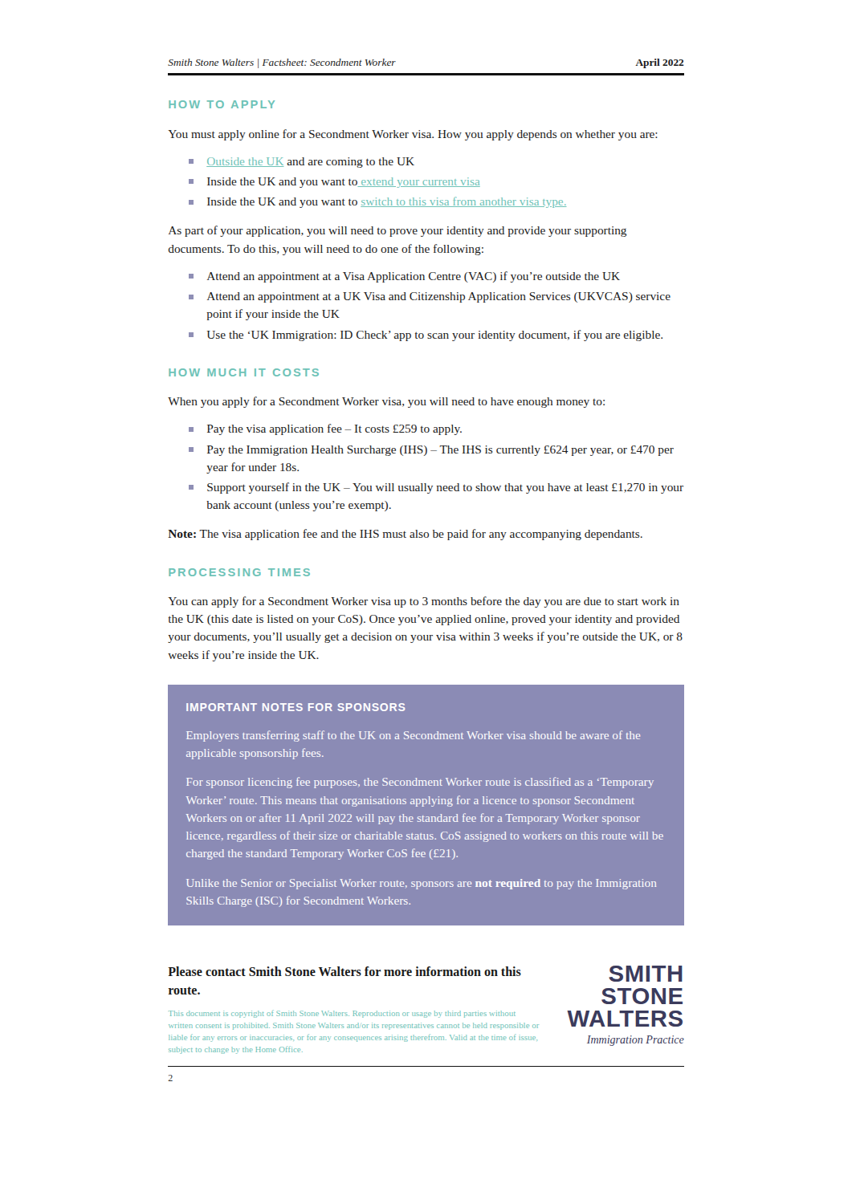Smith Stone Walters | Factsheet: Secondment Worker
April 2022
How to apply
You must apply online for a Secondment Worker visa. How you apply depends on whether you are:
Outside the UK and are coming to the UK
Inside the UK and you want to extend your current visa
Inside the UK and you want to switch to this visa from another visa type.
As part of your application, you will need to prove your identity and provide your supporting documents. To do this, you will need to do one of the following:
Attend an appointment at a Visa Application Centre (VAC) if you’re outside the UK
Attend an appointment at a UK Visa and Citizenship Application Services (UKVCAS) service point if your inside the UK
Use the ‘UK Immigration: ID Check’ app to scan your identity document, if you are eligible.
How much it costs
When you apply for a Secondment Worker visa, you will need to have enough money to:
Pay the visa application fee – It costs £259 to apply.
Pay the Immigration Health Surcharge (IHS) – The IHS is currently £624 per year, or £470 per year for under 18s.
Support yourself in the UK – You will usually need to show that you have at least £1,270 in your bank account (unless you’re exempt).
Note: The visa application fee and the IHS must also be paid for any accompanying dependants.
Processing times
You can apply for a Secondment Worker visa up to 3 months before the day you are due to start work in the UK (this date is listed on your CoS). Once you’ve applied online, proved your identity and provided your documents, you’ll usually get a decision on your visa within 3 weeks if you’re outside the UK, or 8 weeks if you’re inside the UK.
IMPORTANT NOTES FOR SPONSORS
Employers transferring staff to the UK on a Secondment Worker visa should be aware of the applicable sponsorship fees.
For sponsor licencing fee purposes, the Secondment Worker route is classified as a ‘Temporary Worker’ route. This means that organisations applying for a licence to sponsor Secondment Workers on or after 11 April 2022 will pay the standard fee for a Temporary Worker sponsor licence, regardless of their size or charitable status. CoS assigned to workers on this route will be charged the standard Temporary Worker CoS fee (£21).
Unlike the Senior or Specialist Worker route, sponsors are not required to pay the Immigration Skills Charge (ISC) for Secondment Workers.
Please contact Smith Stone Walters for more information on this route.
This document is copyright of Smith Stone Walters. Reproduction or usage by third parties without written consent is prohibited. Smith Stone Walters and/or its representatives cannot be held responsible or liable for any errors or inaccuracies, or for any consequences arising therefrom. Valid at the time of issue, subject to change by the Home Office.
SMITH STONE WALTERS Immigration Practice
2